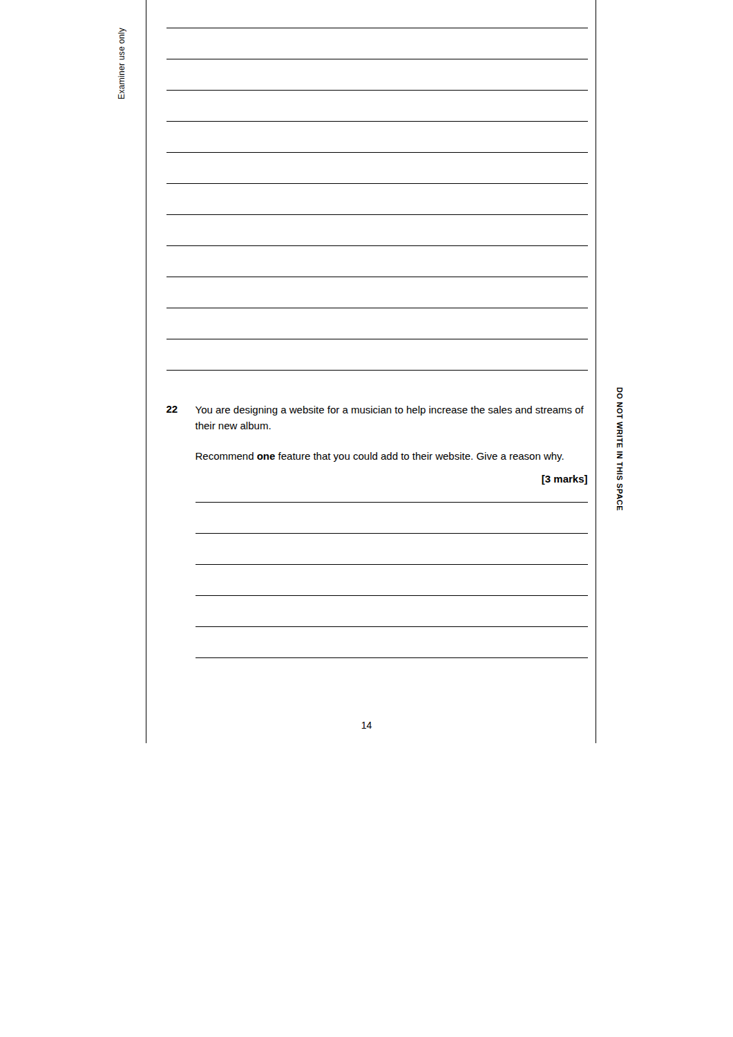Examiner use only
DO NOT WRITE IN THIS SPACE
22
You are designing a website for a musician to help increase the sales and streams of their new album.
Recommend one feature that you could add to their website. Give a reason why.
[3 marks]
14